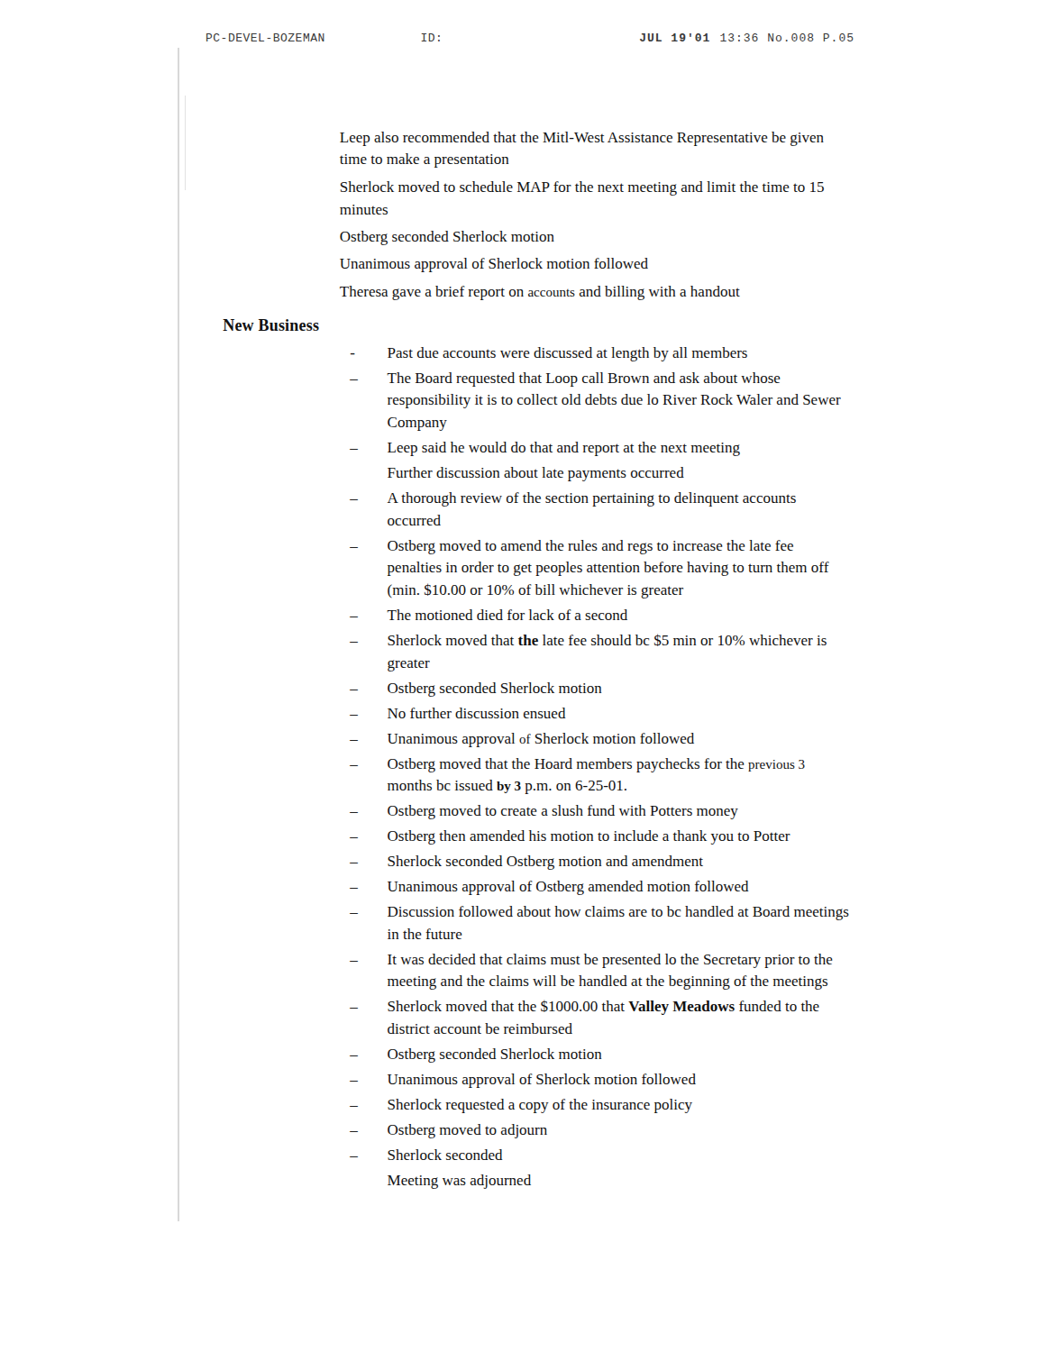PC-DEVEL-BOZEMAN ID: JUL 19'0113:36 No.008 P.05
Leep also recommended that the Mitl-West Assistance Representative be given time to make a presentation
Sherlock moved to schedule MAP for the next meeting and limit the time to 15 minutes
Ostberg seconded Sherlock motion
Unanimous approval of Sherlock motion followed
Theresa gave a brief report on accounts and billing with a handout
New Business
Past due accounts were discussed at length by all members
The Board requested that Loop call Brown and ask about whose responsibility it is to collect old debts due lo River Rock Waler and Sewer Company
Leep said he would do that and report at the next meeting
Further discussion about late payments occurred
A thorough review of the section pertaining to delinquent accounts occurred
Ostberg moved to amend the rules and regs to increase the late fee penalties in order to get peoples attention before having to turn them off (min. $10.00 or 10% of bill whichever is greater
The motioned died for lack of a second
Sherlock moved that the late fee should bc $5 min or 10% whichever is greater
Ostberg seconded Sherlock motion
No further discussion ensued
Unanimous approval of Sherlock motion followed
Ostberg moved that the Hoard members paychecks for the previous 3 months bc issued by 3 p.m. on 6-25-01.
Ostberg moved to create a slush fund with Potters money
Ostberg then amended his motion to include a thank you to Potter
Sherlock seconded Ostberg motion and amendment
Unanimous approval of Ostberg amended motion followed
Discussion followed about how claims are to bc handled at Board meetings in the future
It was decided that claims must be presented lo the Secretary prior to the meeting and the claims will be handled at the beginning of the meetings
Sherlock moved that the $1000.00 that Valley Meadows funded to the district account be reimbursed
Ostberg seconded Sherlock motion
Unanimous approval of Sherlock motion followed
Sherlock requested a copy of the insurance policy
Ostberg moved to adjourn
Sherlock seconded
Meeting was adjourned